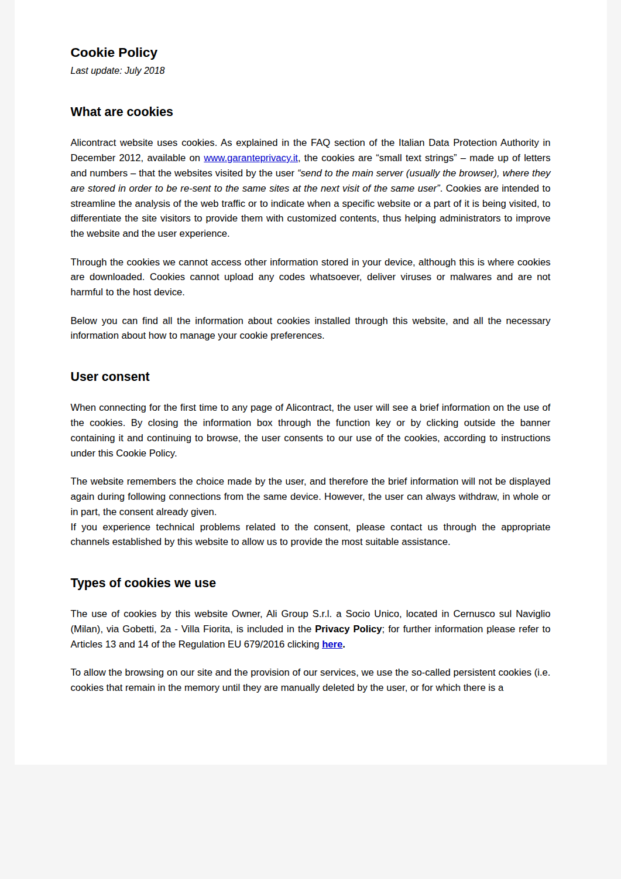Cookie Policy
Last update: July 2018
What are cookies
Alicontract website uses cookies. As explained in the FAQ section of the Italian Data Protection Authority in December 2012, available on www.garanteprivacy.it, the cookies are “small text strings” – made up of letters and numbers – that the websites visited by the user “send to the main server (usually the browser), where they are stored in order to be re-sent to the same sites at the next visit of the same user”. Cookies are intended to streamline the analysis of the web traffic or to indicate when a specific website or a part of it is being visited, to differentiate the site visitors to provide them with customized contents, thus helping administrators to improve the website and the user experience.
Through the cookies we cannot access other information stored in your device, although this is where cookies are downloaded. Cookies cannot upload any codes whatsoever, deliver viruses or malwares and are not harmful to the host device.
Below you can find all the information about cookies installed through this website, and all the necessary information about how to manage your cookie preferences.
User consent
When connecting for the first time to any page of Alicontract, the user will see a brief information on the use of the cookies. By closing the information box through the function key or by clicking outside the banner containing it and continuing to browse, the user consents to our use of the cookies, according to instructions under this Cookie Policy.
The website remembers the choice made by the user, and therefore the brief information will not be displayed again during following connections from the same device. However, the user can always withdraw, in whole or in part, the consent already given.
If you experience technical problems related to the consent, please contact us through the appropriate channels established by this website to allow us to provide the most suitable assistance.
Types of cookies we use
The use of cookies by this website Owner, Ali Group S.r.l. a Socio Unico, located in Cernusco sul Naviglio (Milan), via Gobetti, 2a - Villa Fiorita, is included in the Privacy Policy; for further information please refer to Articles 13 and 14 of the Regulation EU 679/2016 clicking here.
To allow the browsing on our site and the provision of our services, we use the so-called persistent cookies (i.e. cookies that remain in the memory until they are manually deleted by the user, or for which there is a